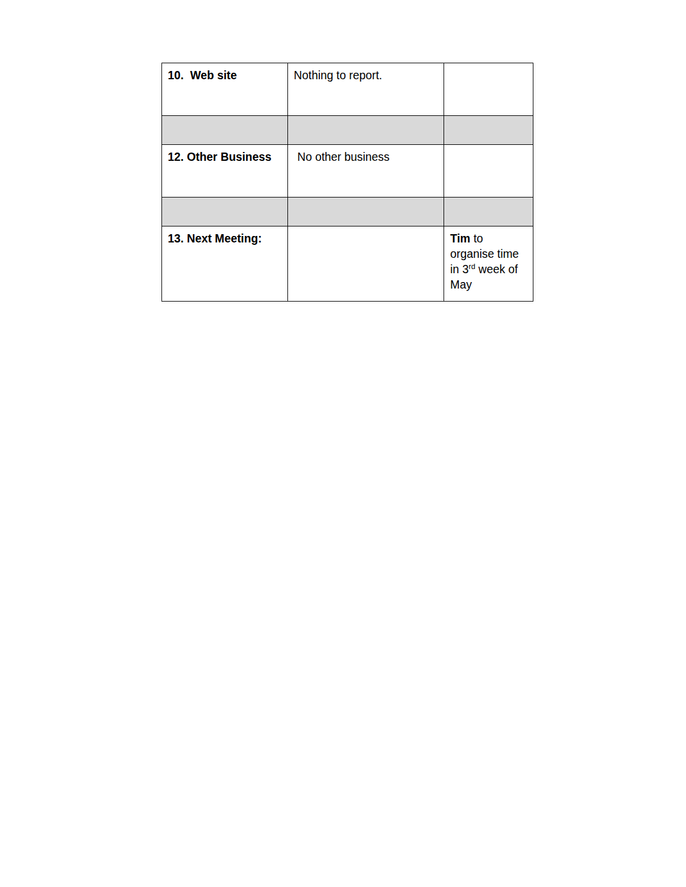| 10. Web site | Nothing to report. | |
| 12. Other Business | No other business | |
| 13. Next Meeting: | | Tim to organise time in 3 rd week of May |